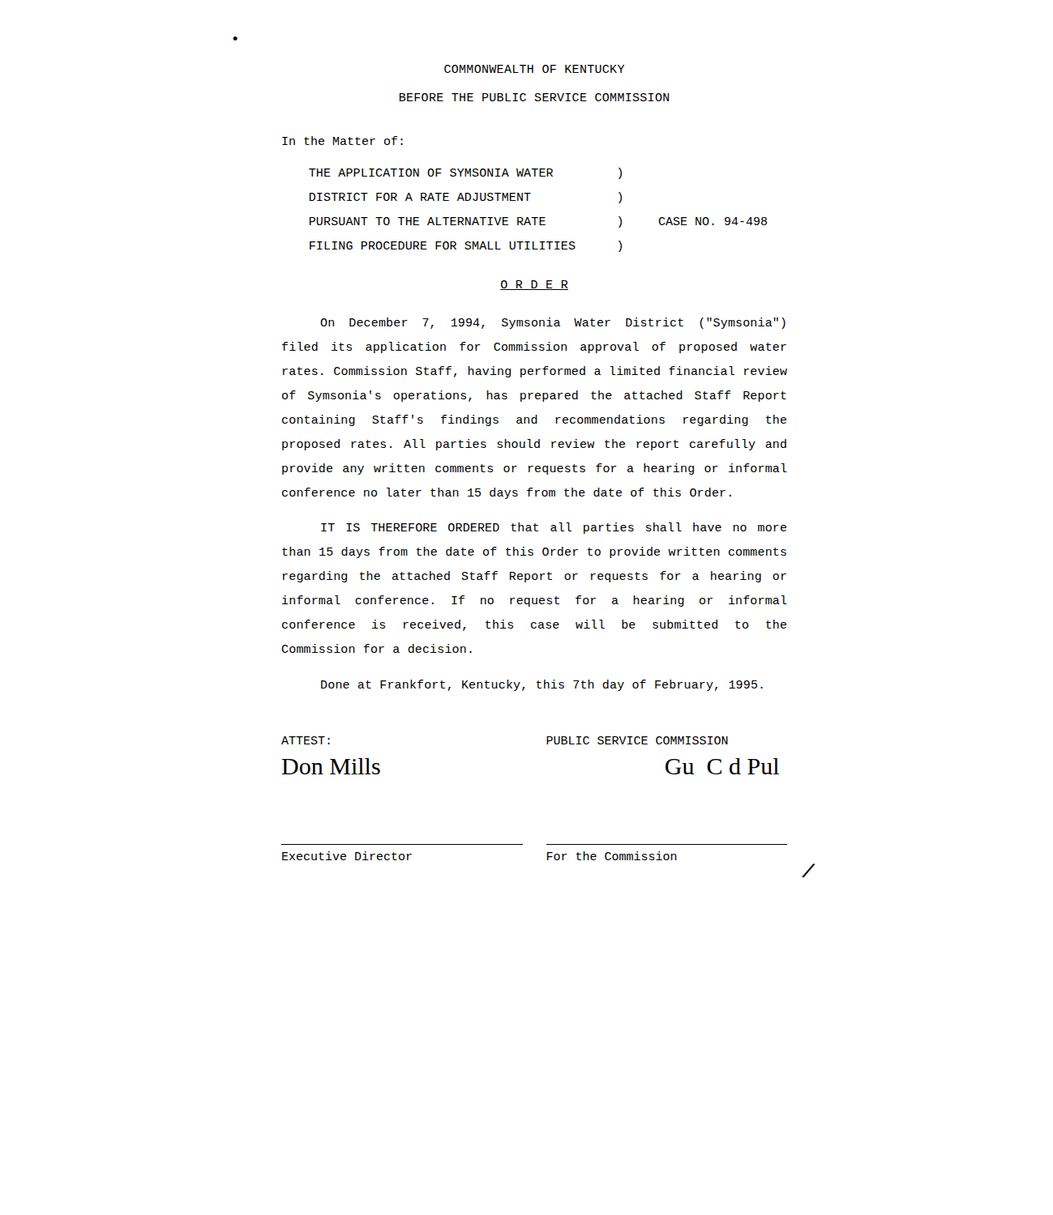•
COMMONWEALTH OF KENTUCKY
BEFORE THE PUBLIC SERVICE COMMISSION
In the Matter of:
| THE APPLICATION OF SYMSONIA WATER | ) | |
| DISTRICT FOR A RATE ADJUSTMENT | ) | |
| PURSUANT TO THE ALTERNATIVE RATE | ) | CASE NO. 94-498 |
| FILING PROCEDURE FOR SMALL UTILITIES | ) | |
O R D E R
On December 7, 1994, Symsonia Water District ("Symsonia") filed its application for Commission approval of proposed water rates. Commission Staff, having performed a limited financial review of Symsonia's operations, has prepared the attached Staff Report containing Staff's findings and recommendations regarding the proposed rates. All parties should review the report carefully and provide any written comments or requests for a hearing or informal conference no later than 15 days from the date of this Order.
IT IS THEREFORE ORDERED that all parties shall have no more than 15 days from the date of this Order to provide written comments regarding the attached Staff Report or requests for a hearing or informal conference. If no request for a hearing or informal conference is received, this case will be submitted to the Commission for a decision.
Done at Frankfort, Kentucky, this 7th day of February, 1995.
ATTEST:
Don Mills
Executive Director
PUBLIC SERVICE COMMISSION
Gu C d Pul
For the Commission
/